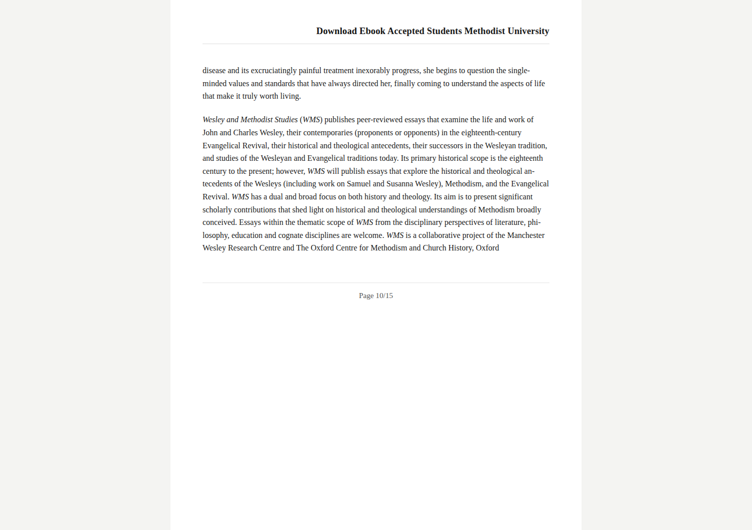Download Ebook Accepted Students Methodist University
disease and its excruciatingly painful treatment inexorably progress, she begins to question the single-minded values and standards that have always directed her, finally coming to understand the aspects of life that make it truly worth living.
Wesley and Methodist Studies (WMS) publishes peer-reviewed essays that examine the life and work of John and Charles Wesley, their contemporaries (proponents or opponents) in the eighteenth-century Evangelical Revival, their historical and theological antecedents, their successors in the Wesleyan tradition, and studies of the Wesleyan and Evangelical traditions today. Its primary historical scope is the eighteenth century to the present; however, WMS will publish essays that explore the historical and theological antecedents of the Wesleys (including work on Samuel and Susanna Wesley), Methodism, and the Evangelical Revival. WMS has a dual and broad focus on both history and theology. Its aim is to present significant scholarly contributions that shed light on historical and theological understandings of Methodism broadly conceived. Essays within the thematic scope of WMS from the disciplinary perspectives of literature, philosophy, education and cognate disciplines are welcome. WMS is a collaborative project of the Manchester Wesley Research Centre and The Oxford Centre for Methodism and Church History, Oxford
Page 10/15